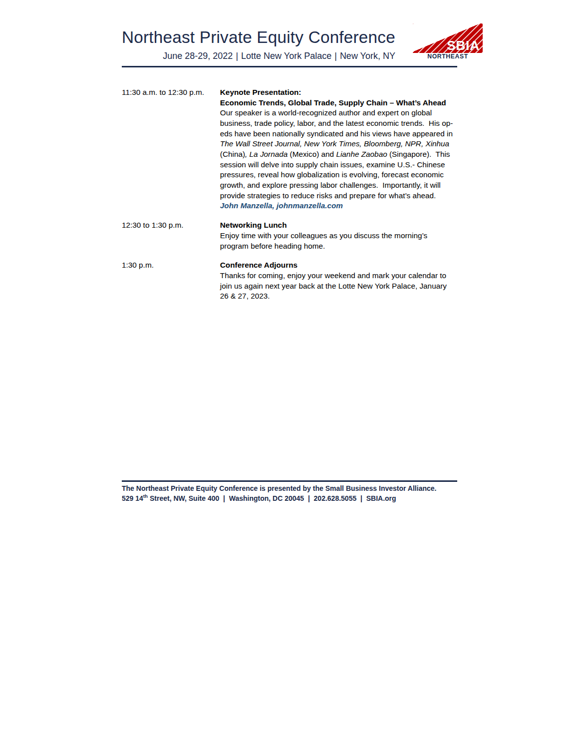Northeast Private Equity Conference
June 28-29, 2022|Lotte New York Palace|New York, NY
SBIA
NORTHEAST
| 11:30 a.m. to 12:30 p.m. | Keynote Presentation: Economic Trends, Global Trade, Supply Chain – What’s Ahead Our speaker is a world-recognized author and expert on global business, trade policy, labor, and the latest economic trends. His op-eds have been nationally syndicated and his views have appeared in The Wall Street Journal, New York Times, Bloomberg, NPR, Xinhua (China) , La Jornada (Mexico) and Lianhe Zaobao (Singapore). This session will delve into supply chain issues, examine U.S.- Chinese pressures, reveal how globalization is evolving, forecast economic growth, and explore pressing labor challenges. Importantly, it will provide strategies to reduce risks and prepare for what’s ahead. John Manzella, johnmanzella.com |
| 12:30 to 1:30 p.m. | Networking Lunch Enjoy time with your colleagues as you discuss the morning’s program before heading home. |
| 1:30 p.m. | Conference Adjourns Thanks for coming, enjoy your weekend and mark your calendar to join us again next year back at the Lotte New York Palace, January 26 & 27, 2023. |
The Northeast Private Equity Conference is presented by the Small Business Investor Alliance.
529 14th Street, NW, Suite 400 | Washington, DC 20045 | 202.628.5055 | SBIA.org